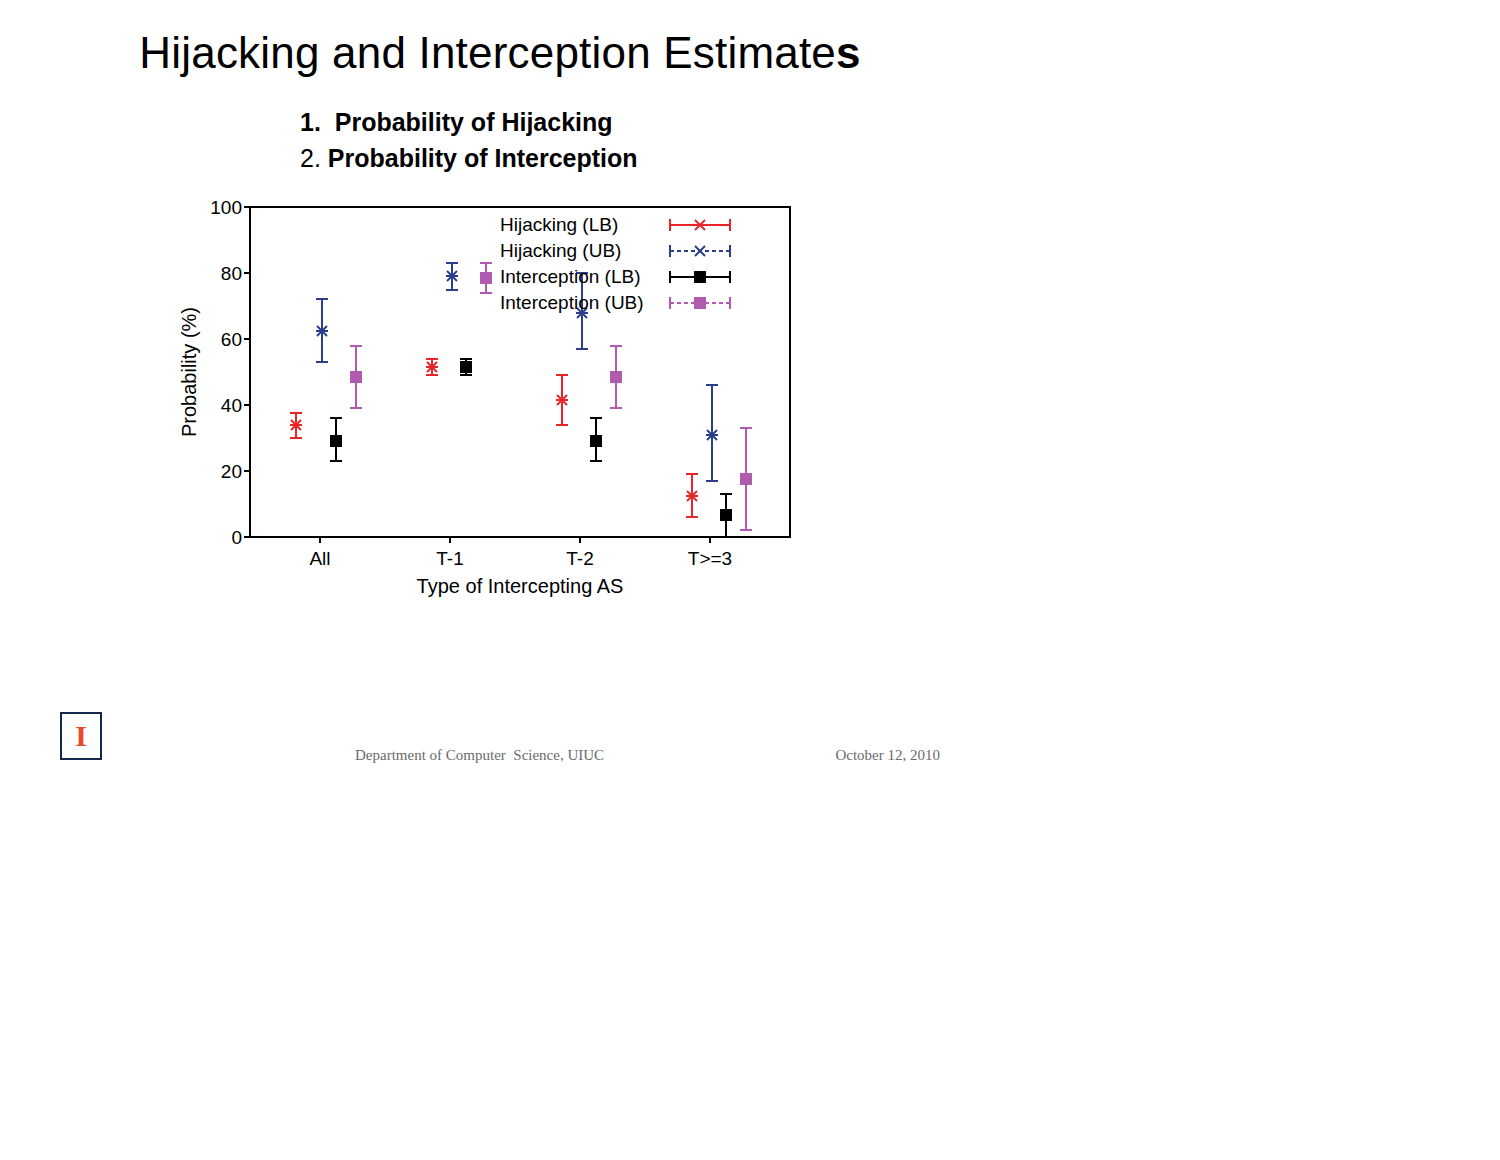Hijacking and Interception Estimates
1. Probability of Hijacking
2. Probability of Interception
0 20 40 60 80 100 Probability (%) All T-1 T-2 T>=3 Type of Intercepting AS Hijacking (LB) Hijacking (UB) Interception (LB) Interception (UB)
I
Department of Computer Science, UIUC October 12, 2010